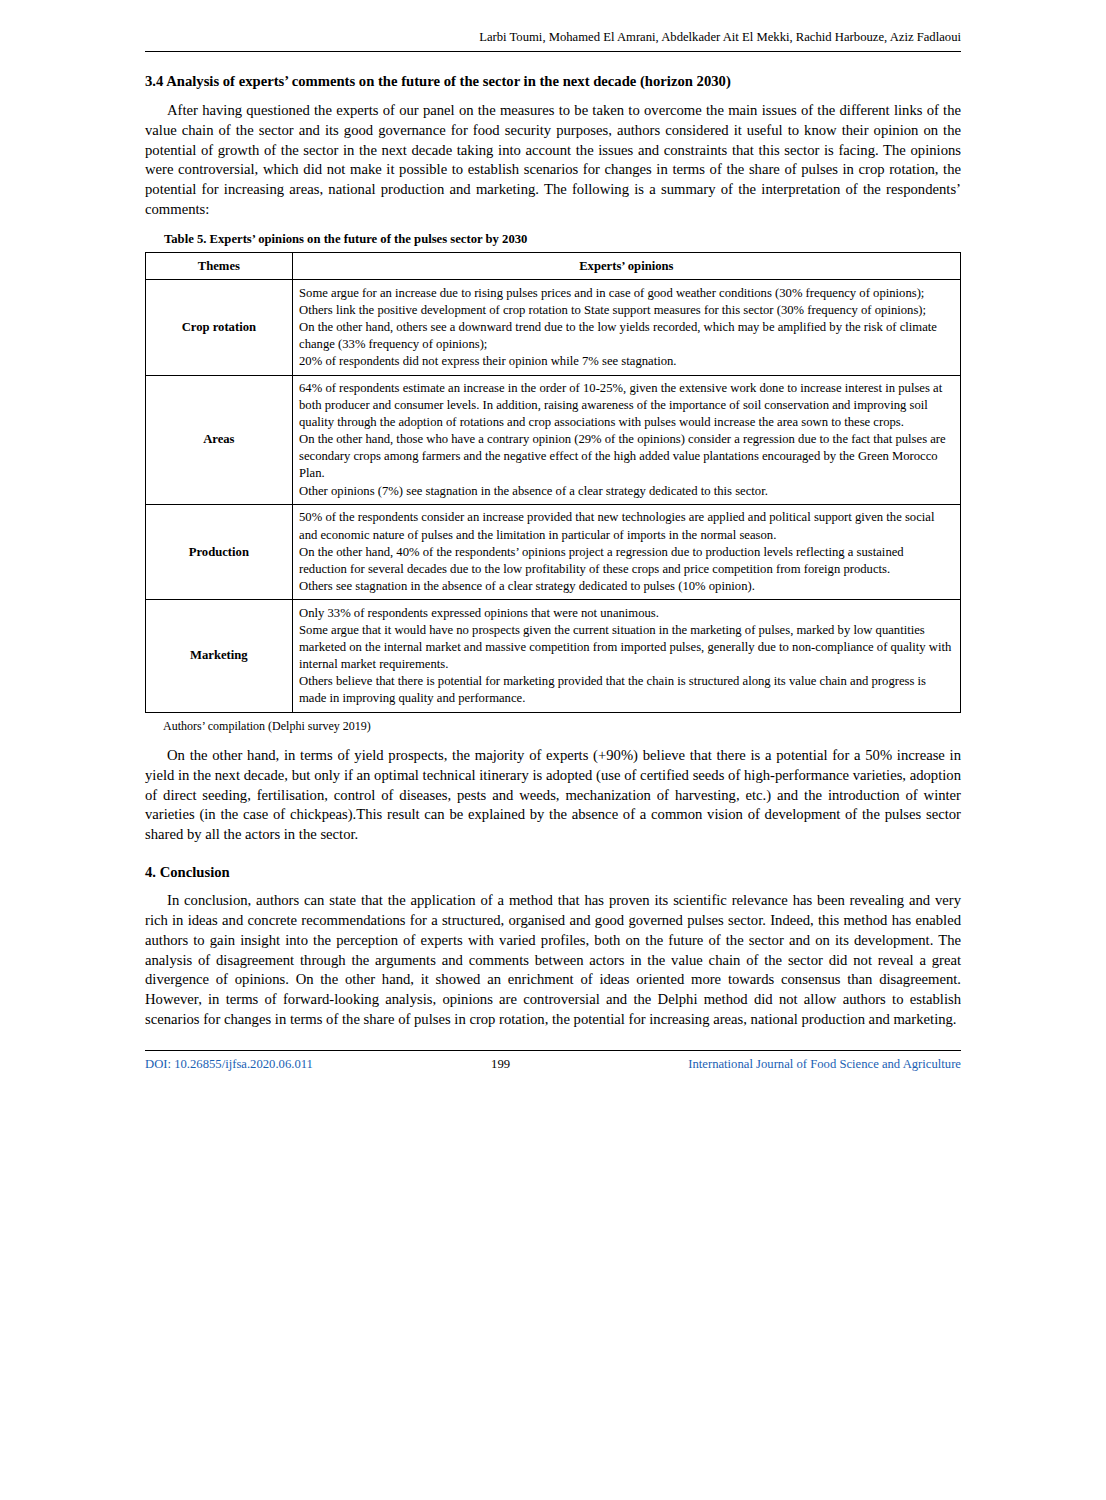Larbi Toumi, Mohamed El Amrani, Abdelkader Ait El Mekki, Rachid Harbouze, Aziz Fadlaoui
3.4 Analysis of experts’ comments on the future of the sector in the next decade (horizon 2030)
After having questioned the experts of our panel on the measures to be taken to overcome the main issues of the different links of the value chain of the sector and its good governance for food security purposes, authors considered it useful to know their opinion on the potential of growth of the sector in the next decade taking into account the issues and constraints that this sector is facing. The opinions were controversial, which did not make it possible to establish scenarios for changes in terms of the share of pulses in crop rotation, the potential for increasing areas, national production and marketing. The following is a summary of the interpretation of the respondents’ comments:
Table 5. Experts’ opinions on the future of the pulses sector by 2030
| Themes | Experts’ opinions |
| --- | --- |
| Crop rotation | Some argue for an increase due to rising pulses prices and in case of good weather conditions (30% frequency of opinions); Others link the positive development of crop rotation to State support measures for this sector (30% frequency of opinions); On the other hand, others see a downward trend due to the low yields recorded, which may be amplified by the risk of climate change (33% frequency of opinions); 20% of respondents did not express their opinion while 7% see stagnation. |
| Areas | 64% of respondents estimate an increase in the order of 10-25%, given the extensive work done to increase interest in pulses at both producer and consumer levels. In addition, raising awareness of the importance of soil conservation and improving soil quality through the adoption of rotations and crop associations with pulses would increase the area sown to these crops. On the other hand, those who have a contrary opinion (29% of the opinions) consider a regression due to the fact that pulses are secondary crops among farmers and the negative effect of the high added value plantations encouraged by the Green Morocco Plan. Other opinions (7%) see stagnation in the absence of a clear strategy dedicated to this sector. |
| Production | 50% of the respondents consider an increase provided that new technologies are applied and political support given the social and economic nature of pulses and the limitation in particular of imports in the normal season. On the other hand, 40% of the respondents’ opinions project a regression due to production levels reflecting a sustained reduction for several decades due to the low profitability of these crops and price competition from foreign products. Others see stagnation in the absence of a clear strategy dedicated to pulses (10% opinion). |
| Marketing | Only 33% of respondents expressed opinions that were not unanimous. Some argue that it would have no prospects given the current situation in the marketing of pulses, marked by low quantities marketed on the internal market and massive competition from imported pulses, generally due to non-compliance of quality with internal market requirements. Others believe that there is potential for marketing provided that the chain is structured along its value chain and progress is made in improving quality and performance. |
Authors’ compilation (Delphi survey 2019)
On the other hand, in terms of yield prospects, the majority of experts (+90%) believe that there is a potential for a 50% increase in yield in the next decade, but only if an optimal technical itinerary is adopted (use of certified seeds of high-performance varieties, adoption of direct seeding, fertilisation, control of diseases, pests and weeds, mechanization of harvesting, etc.) and the introduction of winter varieties (in the case of chickpeas).This result can be explained by the absence of a common vision of development of the pulses sector shared by all the actors in the sector.
4. Conclusion
In conclusion, authors can state that the application of a method that has proven its scientific relevance has been revealing and very rich in ideas and concrete recommendations for a structured, organised and good governed pulses sector. Indeed, this method has enabled authors to gain insight into the perception of experts with varied profiles, both on the future of the sector and on its development. The analysis of disagreement through the arguments and comments between actors in the value chain of the sector did not reveal a great divergence of opinions. On the other hand, it showed an enrichment of ideas oriented more towards consensus than disagreement. However, in terms of forward-looking analysis, opinions are controversial and the Delphi method did not allow authors to establish scenarios for changes in terms of the share of pulses in crop rotation, the potential for increasing areas, national production and marketing.
DOI: 10.26855/ijfsa.2020.06.011 199 International Journal of Food Science and Agriculture